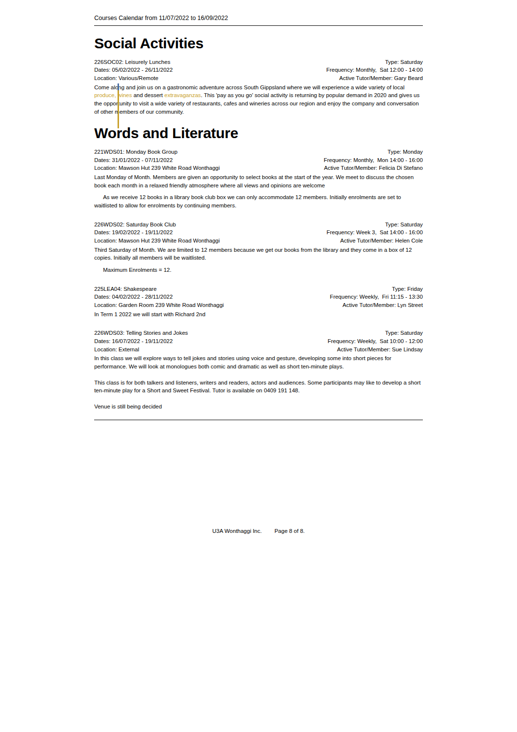Courses Calendar from 11/07/2022 to 16/09/2022
Social Activities
226SOC02: Leisurely Lunches
Type: Saturday
Dates: 05/02/2022 - 26/11/2022
Frequency: Monthly, Sat 12:00 - 14:00
Location: Various/Remote
Active Tutor/Member: Gary Beard
Come along and join us on a gastronomic adventure across South Gippsland where we will experience a wide variety of local produce, wines and dessert extravaganzas. This 'pay as you go' social activity is returning by popular demand in 2020 and gives us the opportunity to visit a wide variety of restaurants, cafes and wineries across our region and enjoy the company and conversation of other members of our community.
Words and Literature
221WDS01: Monday Book Group
Type: Monday
Dates: 31/01/2022 - 07/11/2022
Frequency: Monthly, Mon 14:00 - 16:00
Location: Mawson Hut 239 White Road Wonthaggi
Active Tutor/Member: Felicia Di Stefano
Last Monday of Month. Members are given an opportunity to select books at the start of the year. We meet to discuss the chosen book each month in a relaxed friendly atmosphere where all views and opinions are welcome
As we receive 12 books in a library book club box we can only accommodate 12 members. Initially enrolments are set to waitlisted to allow for enrolments by continuing members.
226WDS02: Saturday Book Club
Type: Saturday
Dates: 19/02/2022 - 19/11/2022
Frequency: Week 3, Sat 14:00 - 16:00
Location: Mawson Hut 239 White Road Wonthaggi
Active Tutor/Member: Helen Cole
Third Saturday of Month. We are limited to 12 members because we get our books from the library and they come in a box of 12 copies. Initially all members will be waitlisted.
Maximum Enrolments = 12.
225LEA04: Shakespeare
Type: Friday
Dates: 04/02/2022 - 28/11/2022
Frequency: Weekly, Fri 11:15 - 13:30
Location: Garden Room 239 White Road Wonthaggi
Active Tutor/Member: Lyn Street
In Term 1 2022 we will start with Richard 2nd
226WDS03: Telling Stories and Jokes
Type: Saturday
Dates: 16/07/2022 - 19/11/2022
Frequency: Weekly, Sat 10:00 - 12:00
Location: External
Active Tutor/Member: Sue Lindsay
In this class we will explore ways to tell jokes and stories using voice and gesture, developing some into short pieces for performance. We will look at monologues both comic and dramatic as well as short ten-minute plays.
This class is for both talkers and listeners, writers and readers, actors and audiences. Some participants may like to develop a short ten-minute play for a Short and Sweet Festival. Tutor is available on 0409 191 148.
Venue is still being decided
U3A Wonthaggi Inc. Page 8 of 8.